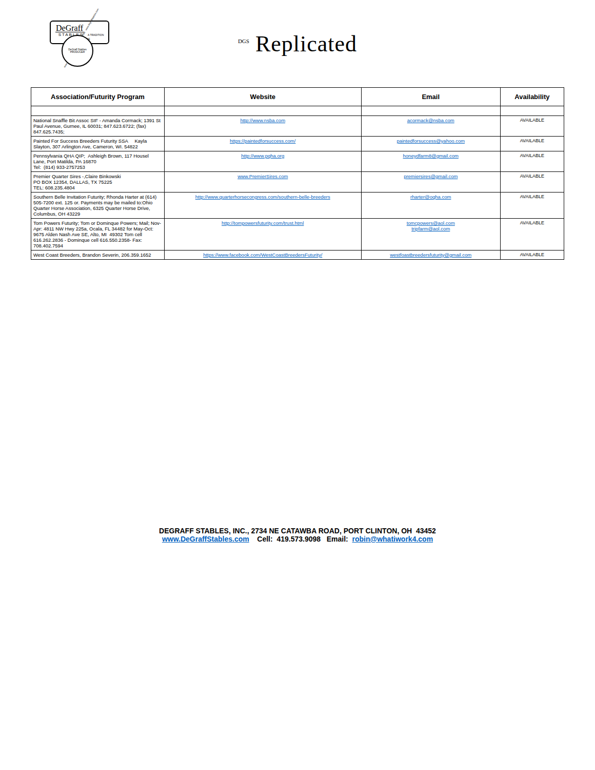DeGraff STABLES A TRADITION OF EXCELLENCE www.degraffstables.com 419.573.9098 www.degraffstables.com
DeGraff Stables
PRODUCER
DGS Replicated
| Association/Futurity Program | Website | Email | Availability |
| --- | --- | --- | --- |
| National Snaffle Bit Assoc SIF - Amanda Cormack; 1391 St Paul Avenue, Gurnee, IL 60031; 847.623.6722; (fax) 847.625.7435; | http://www.nsba.com | acormack@nsba.com | AVAILABLE |
| Painted For Success Breeders Futurity SSA Kayla Slayton, 307 Arlington Ave, Cameron, WI. 54822 | https://paintedforsuccess.com/ | paintedforsuccess@yahoo.com | AVAILABLE |
| Pennsylvania QHA QIP; Ashleigh Brown, 117 Housel Lane, Port Matilda, PA 16870 Tel: (814) 933-2757253 | http://www.pqha.org | honeydfarm8@gmail.com | AVAILABLE |
| Premier Quarter Sires -,Claire Binkowski PO BOX 12354, DALLAS, TX 75225 TEL: 608.235.4804 | www.PremierSires.com | premiersires@gmail.com | AVAILABLE |
| Southern Belle Invitation Futurity; Rhonda Harter at (614) 505-7200 ext. 125 or. Payments may be mailed to:Ohio Quarter Horse Association, 6325 Quarter Horse Drive, Columbus, OH 43229 | http://www.quarterhorsecongress.com/southern-belle-breeders | rharter@oqha.com | AVAILABLE |
| Tom Powers Futurity; Tom or Dominque Powers; Mail; Nov-Apr: 4811 NW Hwy 225a, Ocala, FL 34482 for May-Oct: 9675 Alden Nash Ave SE, Alto, MI 49302 Tom cell 616.262.2836 - Dominque cell 616.550.2358- Fax: 708.402.7594 | http://tompowersfuturity.com/trust.html | tomcpowers@aol.com tripfarm@aol.com | AVAILABLE |
| West Coast Breeders, Brandon Severin, 206.359.1652 | https://www.facebook.com/WestCoastBreedersFuturity/ | westfoastbreedersfuturity@gmail.com | AVAILABLE |
DEGRAFF STABLES, INC., 2734 NE CATAWBA ROAD, PORT CLINTON, OH 43452
www.DeGraffStables.com Cell: 419.573.9098 Email: robin@whatiwork4.com